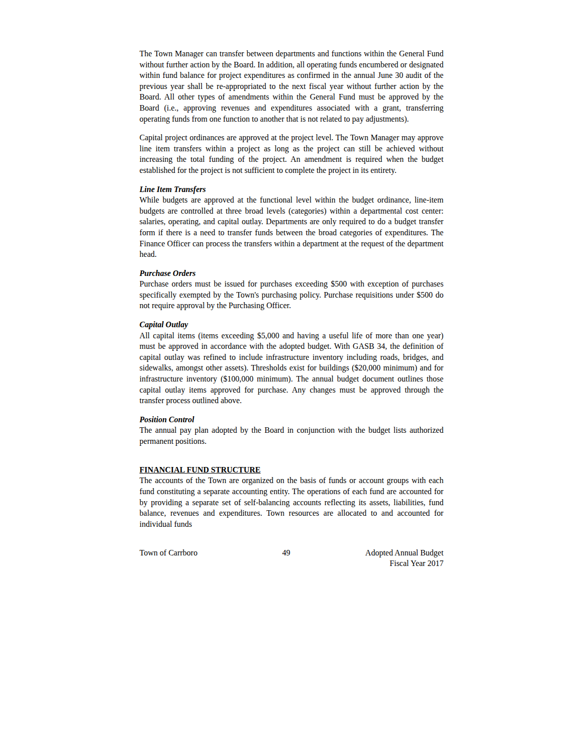The Town Manager can transfer between departments and functions within the General Fund without further action by the Board. In addition, all operating funds encumbered or designated within fund balance for project expenditures as confirmed in the annual June 30 audit of the previous year shall be re-appropriated to the next fiscal year without further action by the Board. All other types of amendments within the General Fund must be approved by the Board (i.e., approving revenues and expenditures associated with a grant, transferring operating funds from one function to another that is not related to pay adjustments).
Capital project ordinances are approved at the project level. The Town Manager may approve line item transfers within a project as long as the project can still be achieved without increasing the total funding of the project. An amendment is required when the budget established for the project is not sufficient to complete the project in its entirety.
Line Item Transfers
While budgets are approved at the functional level within the budget ordinance, line-item budgets are controlled at three broad levels (categories) within a departmental cost center: salaries, operating, and capital outlay. Departments are only required to do a budget transfer form if there is a need to transfer funds between the broad categories of expenditures. The Finance Officer can process the transfers within a department at the request of the department head.
Purchase Orders
Purchase orders must be issued for purchases exceeding $500 with exception of purchases specifically exempted by the Town's purchasing policy. Purchase requisitions under $500 do not require approval by the Purchasing Officer.
Capital Outlay
All capital items (items exceeding $5,000 and having a useful life of more than one year) must be approved in accordance with the adopted budget. With GASB 34, the definition of capital outlay was refined to include infrastructure inventory including roads, bridges, and sidewalks, amongst other assets). Thresholds exist for buildings ($20,000 minimum) and for infrastructure inventory ($100,000 minimum). The annual budget document outlines those capital outlay items approved for purchase. Any changes must be approved through the transfer process outlined above.
Position Control
The annual pay plan adopted by the Board in conjunction with the budget lists authorized permanent positions.
FINANCIAL FUND STRUCTURE
The accounts of the Town are organized on the basis of funds or account groups with each fund constituting a separate accounting entity. The operations of each fund are accounted for by providing a separate set of self-balancing accounts reflecting its assets, liabilities, fund balance, revenues and expenditures. Town resources are allocated to and accounted for individual funds
Town of Carrboro
49
Adopted Annual Budget Fiscal Year 2017